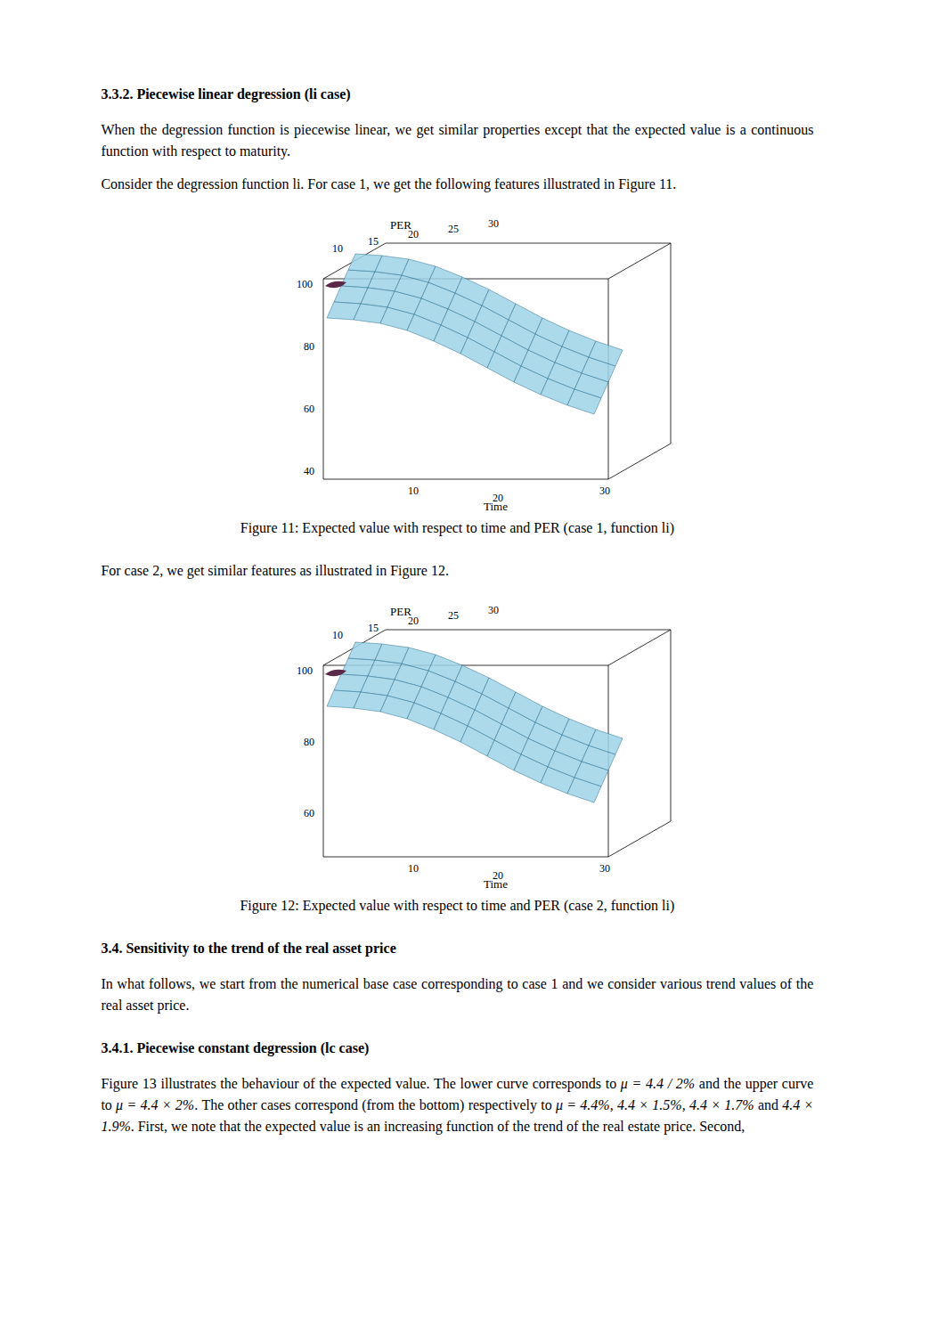3.3.2. Piecewise linear degression (li case)
When the degression function is piecewise linear, we get similar properties except that the expected value is a continuous function with respect to maturity.
Consider the degression function li. For case 1, we get the following features illustrated in Figure 11.
PER 10 15 20 25 30 100 80 60 40 10 20 30 Time
Figure 11: Expected value with respect to time and PER (case 1, function li)
For case 2, we get similar features as illustrated in Figure 12.
PER 10 15 20 25 30 100 80 60 10 20 30 Time
Figure 12: Expected value with respect to time and PER (case 2, function li)
3.4. Sensitivity to the trend of the real asset price
In what follows, we start from the numerical base case corresponding to case 1 and we consider various trend values of the real asset price.
3.4.1. Piecewise constant degression (lc case)
Figure 13 illustrates the behaviour of the expected value. The lower curve corresponds to μ = 4.4 / 2% and the upper curve to μ = 4.4 × 2%. The other cases correspond (from the bottom) respectively to μ = 4.4%, 4.4 × 1.5%, 4.4 × 1.7% and 4.4 × 1.9%. First, we note that the expected value is an increasing function of the trend of the real estate price. Second,